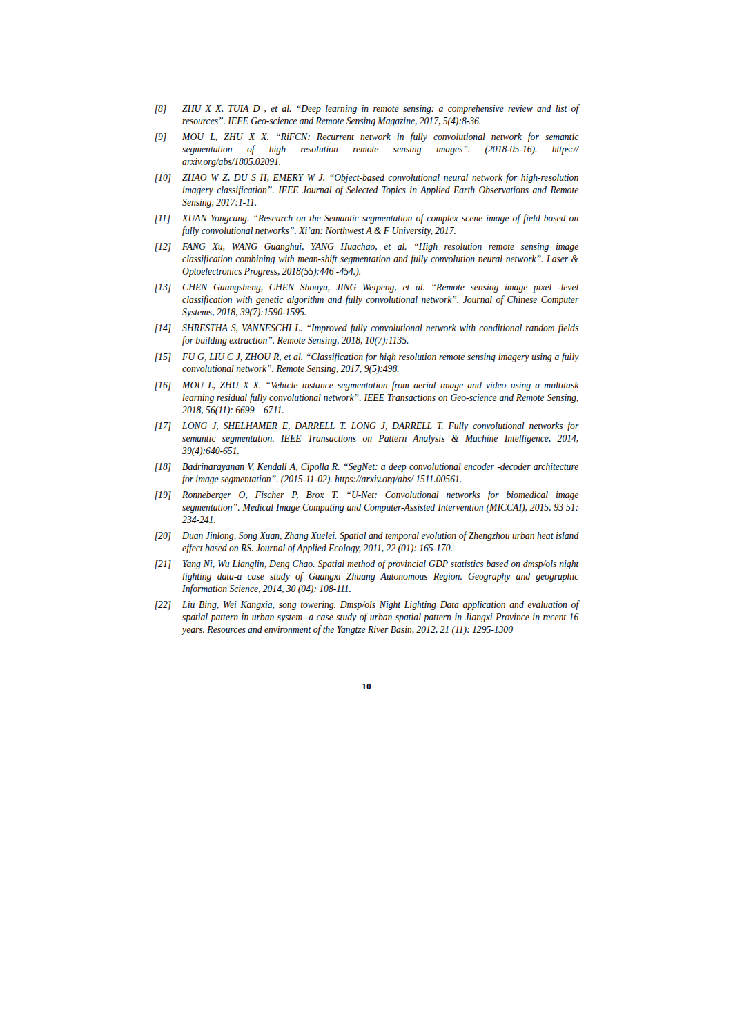[8] ZHU X X, TUIA D , et al. “Deep learning in remote sensing: a comprehensive review and list of resources”. IEEE Geo-science and Remote Sensing Magazine, 2017, 5(4):8-36.
[9] MOU L, ZHU X X. “RiFCN: Recurrent network in fully convolutional network for semantic segmentation of high resolution remote sensing images”. (2018-05-16). https:// arxiv.org/abs/1805.02091.
[10] ZHAO W Z, DU S H, EMERY W J. “Object-based convolutional neural network for high-resolution imagery classification”. IEEE Journal of Selected Topics in Applied Earth Observations and Remote Sensing, 2017:1-11.
[11] XUAN Yongcang. “Research on the Semantic segmentation of complex scene image of field based on fully convolutional networks”. Xi’an: Northwest A & F University, 2017.
[12] FANG Xu, WANG Guanghui, YANG Huachao, et al. “High resolution remote sensing image classification combining with mean-shift segmentation and fully convolution neural network”. Laser & Optoelectronics Progress, 2018(55):446 -454.).
[13] CHEN Guangsheng, CHEN Shouyu, JING Weipeng, et al. “Remote sensing image pixel -level classification with genetic algorithm and fully convolutional network”. Journal of Chinese Computer Systems, 2018, 39(7):1590-1595.
[14] SHRESTHA S, VANNESCHI L. “Improved fully convolutional network with conditional random fields for building extraction”. Remote Sensing, 2018, 10(7):1135.
[15] FU G, LIU C J, ZHOU R, et al. “Classification for high resolution remote sensing imagery using a fully convolutional network”. Remote Sensing, 2017, 9(5):498.
[16] MOU L, ZHU X X. “Vehicle instance segmentation from aerial image and video using a multitask learning residual fully convolutional network”. IEEE Transactions on Geo-science and Remote Sensing, 2018, 56(11): 6699 – 6711.
[17] LONG J, SHELHAMER E, DARRELL T. LONG J, DARRELL T. Fully convolutional networks for semantic segmentation. IEEE Transactions on Pattern Analysis & Machine Intelligence, 2014, 39(4):640-651.
[18] Badrinarayanan V, Kendall A, Cipolla R. “SegNet: a deep convolutional encoder -decoder architecture for image segmentation”. (2015-11-02). https://arxiv.org/abs/ 1511.00561.
[19] Ronneberger O, Fischer P, Brox T. “U-Net: Convolutional networks for biomedical image segmentation”. Medical Image Computing and Computer-Assisted Intervention (MICCAI), 2015, 93 51: 234-241.
[20] Duan Jinlong, Song Xuan, Zhang Xuelei. Spatial and temporal evolution of Zhengzhou urban heat island effect based on RS. Journal of Applied Ecology, 2011, 22 (01): 165-170.
[21] Yang Ni, Wu Lianglin, Deng Chao. Spatial method of provincial GDP statistics based on dmsp/ols night lighting data-a case study of Guangxi Zhuang Autonomous Region. Geography and geographic Information Science, 2014, 30 (04): 108-111.
[22] Liu Bing, Wei Kangxia, song towering. Dmsp/ols Night Lighting Data application and evaluation of spatial pattern in urban system--a case study of urban spatial pattern in Jiangxi Province in recent 16 years. Resources and environment of the Yangtze River Basin, 2012, 21 (11): 1295-1300
10